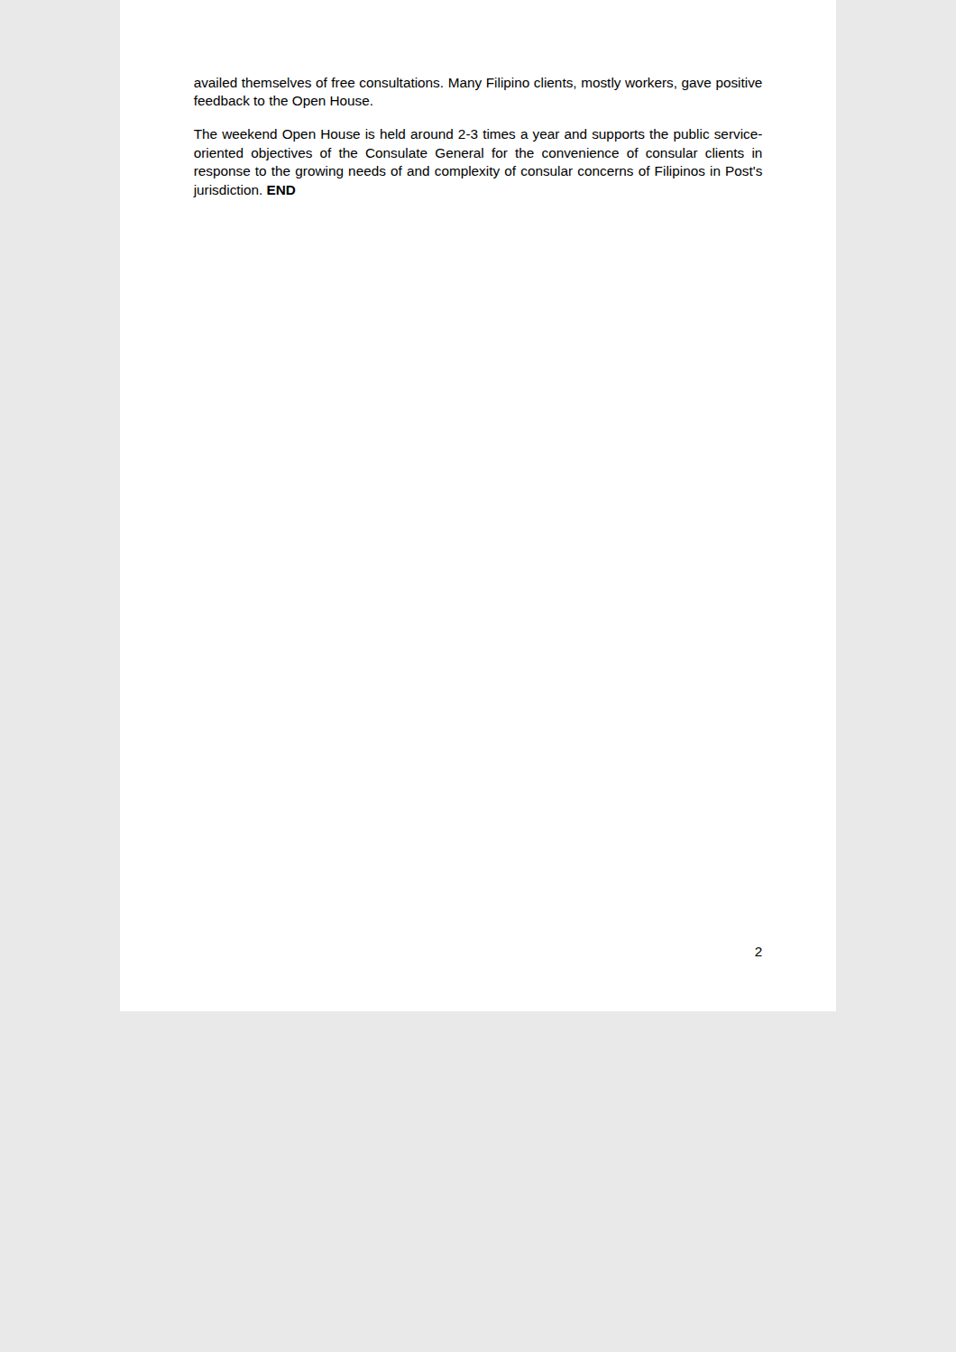availed themselves of free consultations. Many Filipino clients, mostly workers, gave positive feedback to the Open House.
The weekend Open House is held around 2-3 times a year and supports the public service-oriented objectives of the Consulate General for the convenience of consular clients in response to the growing needs of and complexity of consular concerns of Filipinos in Post's jurisdiction. END
2